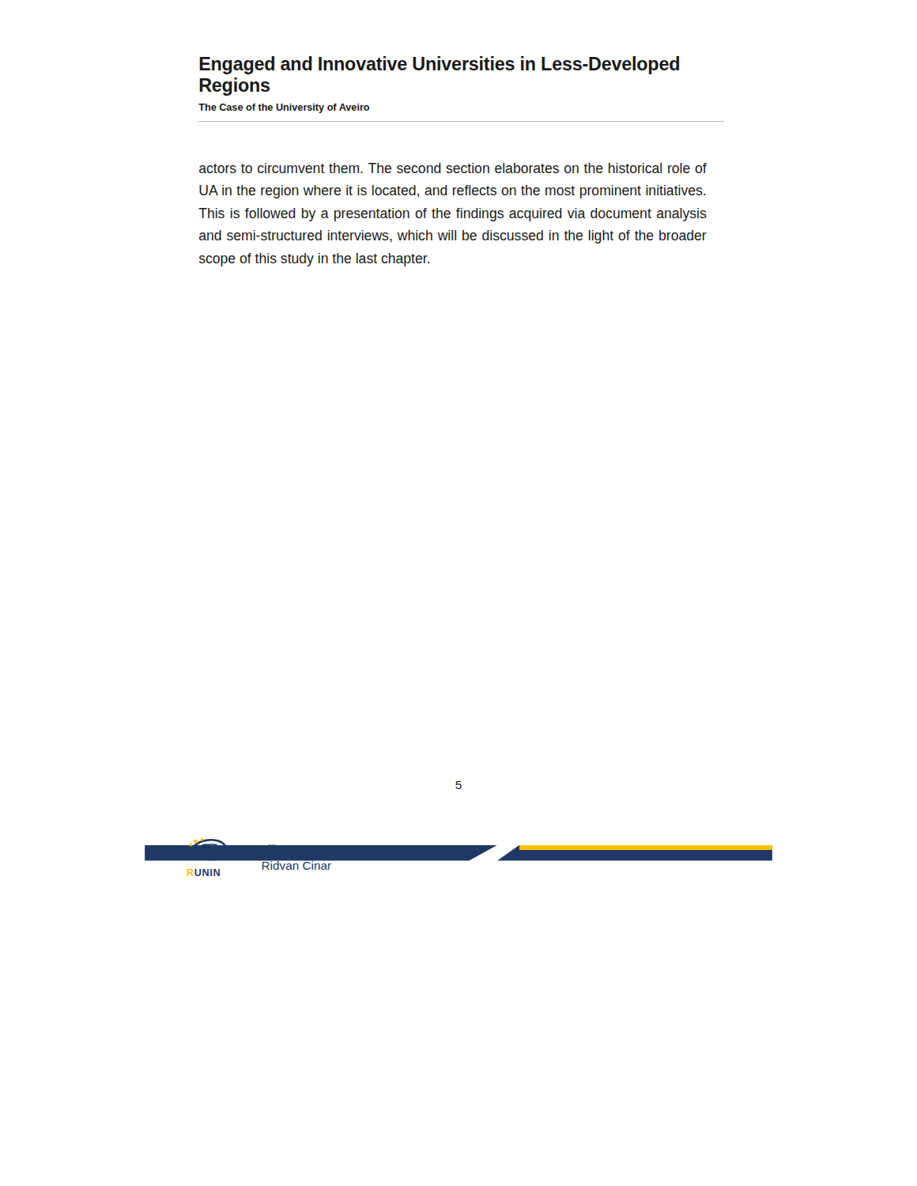Engaged and Innovative Universities in Less-Developed Regions
The Case of the University of Aveiro
actors to circumvent them. The second section elaborates on the historical role of UA in the region where it is located, and reflects on the most prominent initiatives. This is followed by a presentation of the findings acquired via document analysis and semi-structured interviews, which will be discussed in the light of the broader scope of this study in the last chapter.
5
RUNIN
Liliana Fonseca
Ridvan Cinar